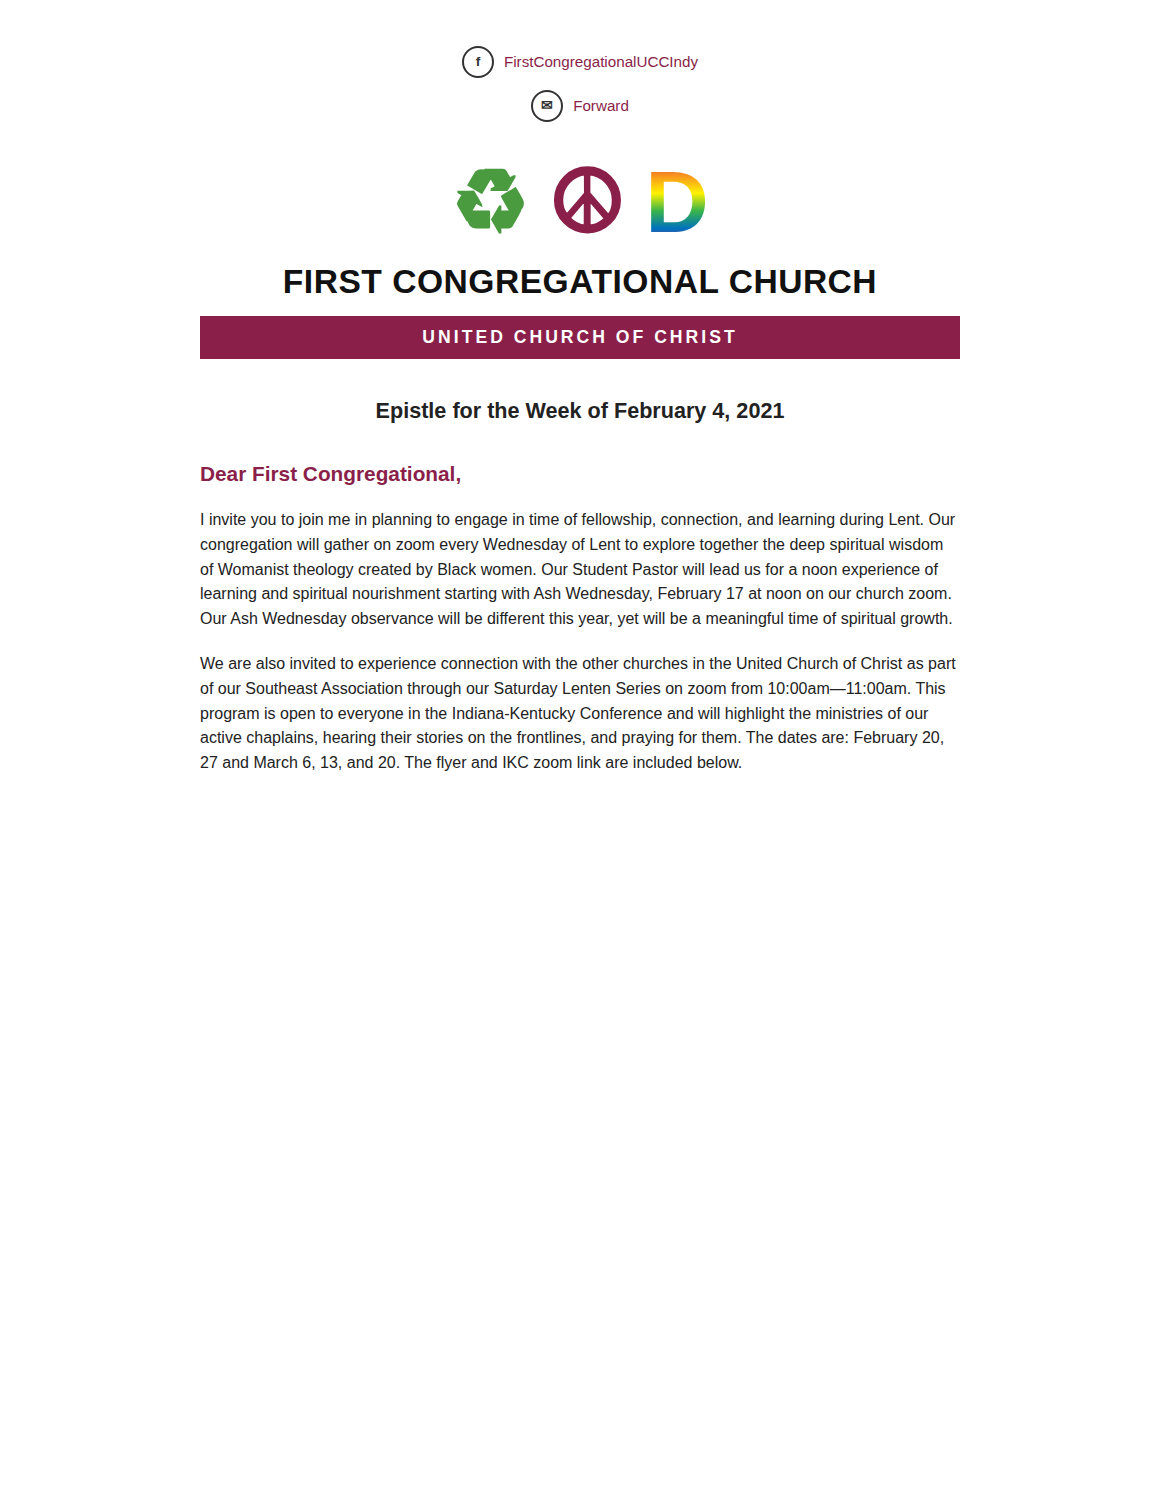f FirstCongregationalUCCIndy
✉Forward
♻ ☮ D
FIRST CONGREGATIONAL CHURCH
UNITED CHURCH OF CHRIST
Epistle for the Week of February 4, 2021
Dear First Congregational,
I invite you to join me in planning to engage in time of fellowship, connection, and learning during Lent. Our congregation will gather on zoom every Wednesday of Lent to explore together the deep spiritual wisdom of Womanist theology created by Black women. Our Student Pastor will lead us for a noon experience of learning and spiritual nourishment starting with Ash Wednesday, February 17 at noon on our church zoom. Our Ash Wednesday observance will be different this year, yet will be a meaningful time of spiritual growth.
We are also invited to experience connection with the other churches in the United Church of Christ as part of our Southeast Association through our Saturday Lenten Series on zoom from 10:00am—11:00am. This program is open to everyone in the Indiana-Kentucky Conference and will highlight the ministries of our active chaplains, hearing their stories on the frontlines, and praying for them. The dates are: February 20, 27 and March 6, 13, and 20. The flyer and IKC zoom link are included below.